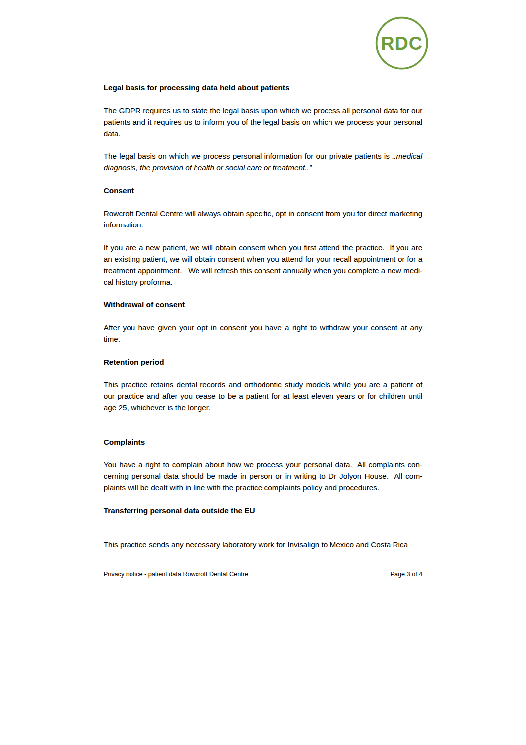RDC
Legal basis for processing data held about patients
The GDPR requires us to state the legal basis upon which we process all personal data for our patients and it requires us to inform you of the legal basis on which we process your personal data.
The legal basis on which we process personal information for our private patients is ..medical diagnosis, the provision of health or social care or treatment..”
Consent
Rowcroft Dental Centre will always obtain specific, opt in consent from you for direct marketing information.
If you are a new patient, we will obtain consent when you first attend the practice. If you are an existing patient, we will obtain consent when you attend for your recall appointment or for a treatment appointment. We will refresh this consent annually when you complete a new medical history proforma.
Withdrawal of consent
After you have given your opt in consent you have a right to withdraw your consent at any time.
Retention period
This practice retains dental records and orthodontic study models while you are a patient of our practice and after you cease to be a patient for at least eleven years or for children until age 25, whichever is the longer.
Complaints
You have a right to complain about how we process your personal data. All complaints concerning personal data should be made in person or in writing to Dr Jolyon House. All complaints will be dealt with in line with the practice complaints policy and procedures.
Transferring personal data outside the EU
This practice sends any necessary laboratory work for Invisalign to Mexico and Costa Rica
Privacy notice - patient data Rowcroft Dental Centre
Page 3 of 4